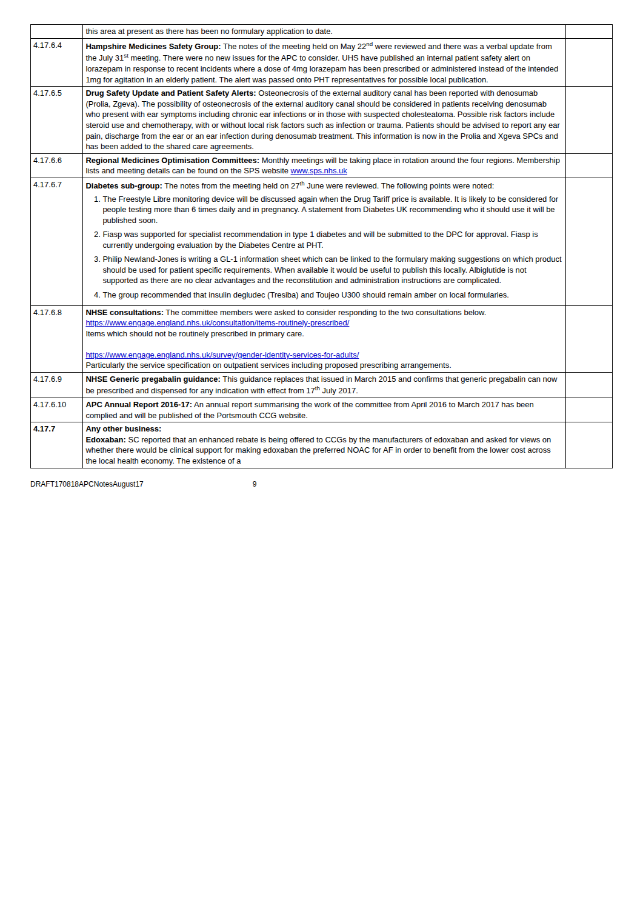| | this area at present as there has been no formulary application to date. | |
| 4.17.6.4 | Hampshire Medicines Safety Group: The notes of the meeting held on May 22 nd were reviewed and there was a verbal update from the July 31 st meeting. There were no new issues for the APC to consider. UHS have published an internal patient safety alert on lorazepam in response to recent incidents where a dose of 4mg lorazepam has been prescribed or administered instead of the intended 1mg for agitation in an elderly patient. The alert was passed onto PHT representatives for possible local publication. | |
| 4.17.6.5 | Drug Safety Update and Patient Safety Alerts: Osteonecrosis of the external auditory canal has been reported with denosumab (Prolia, Zgeva). The possibility of osteonecrosis of the external auditory canal should be considered in patients receiving denosumab who present with ear symptoms including chronic ear infections or in those with suspected cholesteatoma. Possible risk factors include steroid use and chemotherapy, with or without local risk factors such as infection or trauma. Patients should be advised to report any ear pain, discharge from the ear or an ear infection during denosumab treatment. This information is now in the Prolia and Xgeva SPCs and has been added to the shared care agreements. | |
| 4.17.6.6 | Regional Medicines Optimisation Committees: Monthly meetings will be taking place in rotation around the four regions. Membership lists and meeting details can be found on the SPS website www.sps.nhs.uk | |
| 4.17.6.7 | Diabetes sub-group: The notes from the meeting held on 27 th June were reviewed. The following points were noted: The Freestyle Libre monitoring device will be discussed again when the Drug Tariff price is available. It is likely to be considered for people testing more than 6 times daily and in pregnancy. A statement from Diabetes UK recommending who it should use it will be published soon. Fiasp was supported for specialist recommendation in type 1 diabetes and will be submitted to the DPC for approval. Fiasp is currently undergoing evaluation by the Diabetes Centre at PHT. Philip Newland-Jones is writing a GL-1 information sheet which can be linked to the formulary making suggestions on which product should be used for patient specific requirements. When available it would be useful to publish this locally. Albiglutide is not supported as there are no clear advantages and the reconstitution and administration instructions are complicated. The group recommended that insulin degludec (Tresiba) and Toujeo U300 should remain amber on local formularies. | |
| 4.17.6.8 | NHSE consultations: The committee members were asked to consider responding to the two consultations below. https://www.engage.england.nhs.uk/consultation/items-routinely-prescribed/ Items which should not be routinely prescribed in primary care. https://www.engage.england.nhs.uk/survey/gender-identity-services-for-adults/ Particularly the service specification on outpatient services including proposed prescribing arrangements. | |
| 4.17.6.9 | NHSE Generic pregabalin guidance: This guidance replaces that issued in March 2015 and confirms that generic pregabalin can now be prescribed and dispensed for any indication with effect from 17 th July 2017. | |
| 4.17.6.10 | APC Annual Report 2016-17: An annual report summarising the work of the committee from April 2016 to March 2017 has been complied and will be published of the Portsmouth CCG website. | |
| 4.17.7 | Any other business: Edoxaban: SC reported that an enhanced rebate is being offered to CCGs by the manufacturers of edoxaban and asked for views on whether there would be clinical support for making edoxaban the preferred NOAC for AF in order to benefit from the lower cost across the local health economy. The existence of a | |
DRAFT170818APCNotesAugust17 9